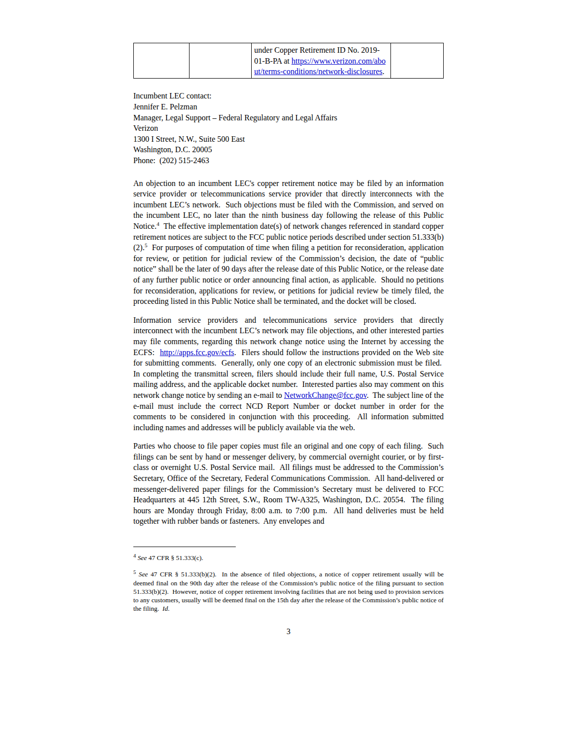| | | under Copper Retirement ID No. 2019-01-B-PA at https://www.verizon.com/about/terms-conditions/network-disclosures . | |
Incumbent LEC contact:
Jennifer E. Pelzman
Manager, Legal Support – Federal Regulatory and Legal Affairs
Verizon
1300 I Street, N.W., Suite 500 East
Washington, D.C. 20005
Phone: (202) 515-2463
An objection to an incumbent LEC's copper retirement notice may be filed by an information service provider or telecommunications service provider that directly interconnects with the incumbent LEC’s network. Such objections must be filed with the Commission, and served on the incumbent LEC, no later than the ninth business day following the release of this Public Notice.4 The effective implementation date(s) of network changes referenced in standard copper retirement notices are subject to the FCC public notice periods described under section 51.333(b)(2).5 For purposes of computation of time when filing a petition for reconsideration, application for review, or petition for judicial review of the Commission’s decision, the date of “public notice” shall be the later of 90 days after the release date of this Public Notice, or the release date of any further public notice or order announcing final action, as applicable. Should no petitions for reconsideration, applications for review, or petitions for judicial review be timely filed, the proceeding listed in this Public Notice shall be terminated, and the docket will be closed.
Information service providers and telecommunications service providers that directly interconnect with the incumbent LEC’s network may file objections, and other interested parties may file comments, regarding this network change notice using the Internet by accessing the ECFS: http://apps.fcc.gov/ecfs. Filers should follow the instructions provided on the Web site for submitting comments. Generally, only one copy of an electronic submission must be filed. In completing the transmittal screen, filers should include their full name, U.S. Postal Service mailing address, and the applicable docket number. Interested parties also may comment on this network change notice by sending an e-mail to NetworkChange@fcc.gov. The subject line of the e-mail must include the correct NCD Report Number or docket number in order for the comments to be considered in conjunction with this proceeding. All information submitted including names and addresses will be publicly available via the web.
Parties who choose to file paper copies must file an original and one copy of each filing. Such filings can be sent by hand or messenger delivery, by commercial overnight courier, or by first-class or overnight U.S. Postal Service mail. All filings must be addressed to the Commission’s Secretary, Office of the Secretary, Federal Communications Commission. All hand-delivered or messenger-delivered paper filings for the Commission’s Secretary must be delivered to FCC Headquarters at 445 12th Street, S.W., Room TW-A325, Washington, D.C. 20554. The filing hours are Monday through Friday, 8:00 a.m. to 7:00 p.m. All hand deliveries must be held together with rubber bands or fasteners. Any envelopes and
4 See 47 CFR § 51.333(c).
5 See 47 CFR § 51.333(b)(2). In the absence of filed objections, a notice of copper retirement usually will be deemed final on the 90th day after the release of the Commission’s public notice of the filing pursuant to section 51.333(b)(2). However, notice of copper retirement involving facilities that are not being used to provision services to any customers, usually will be deemed final on the 15th day after the release of the Commission’s public notice of the filing. Id.
3